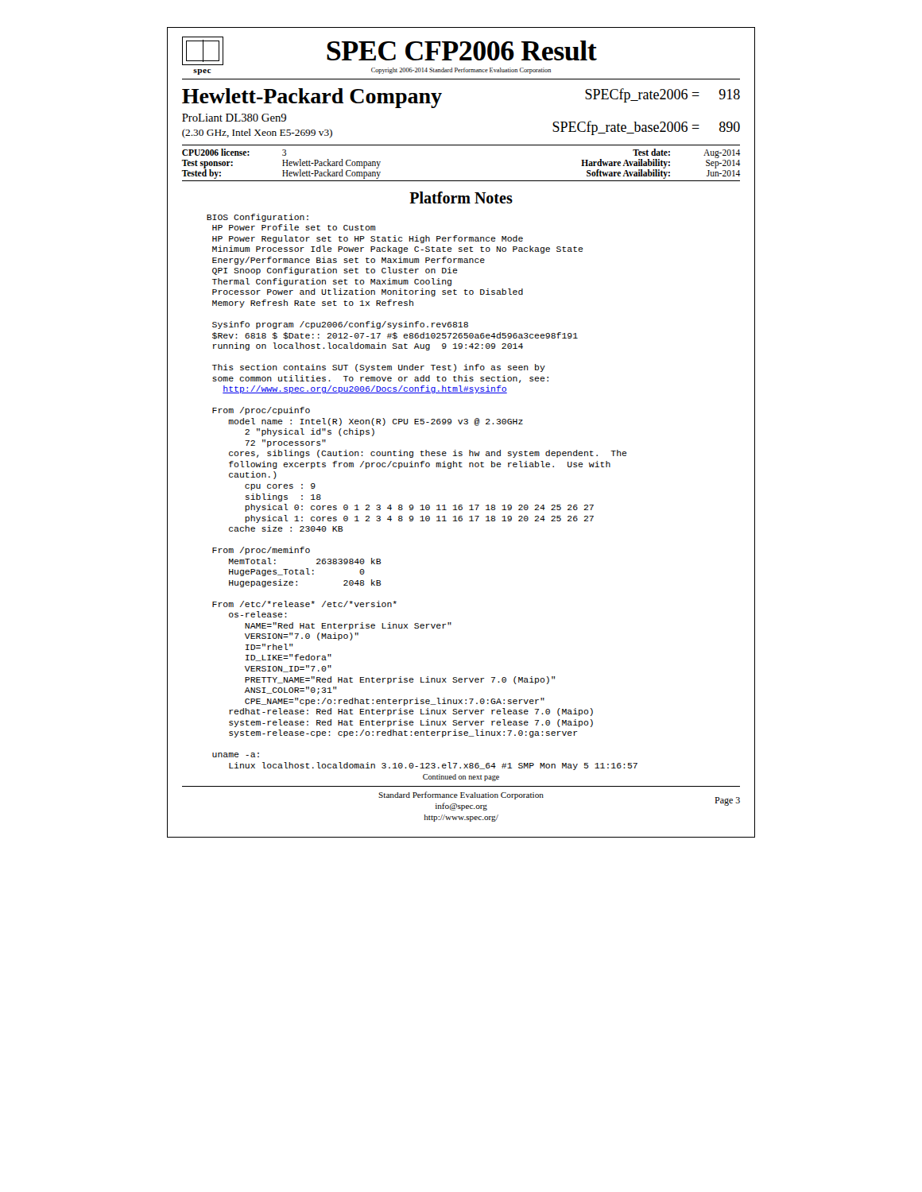spec
SPEC CFP2006 Result
Copyright 2006-2014 Standard Performance Evaluation Corporation
Hewlett-Packard Company
ProLiant DL380 Gen9
(2.30 GHz, Intel Xeon E5-2699 v3)
SPECfp_rate2006 = 918
SPECfp_rate_base2006 = 890
| CPU2006 license: | 3 | Test date: | Aug-2014 |
| Test sponsor: | Hewlett-Packard Company | Hardware Availability: | Sep-2014 |
| Tested by: | Hewlett-Packard Company | Software Availability: | Jun-2014 |
Platform Notes
  BIOS Configuration:
   HP Power Profile set to Custom
   HP Power Regulator set to HP Static High Performance Mode
   Minimum Processor Idle Power Package C-State set to No Package State
   Energy/Performance Bias set to Maximum Performance
   QPI Snoop Configuration set to Cluster on Die
   Thermal Configuration set to Maximum Cooling
   Processor Power and Utlization Monitoring set to Disabled
   Memory Refresh Rate set to 1x Refresh

   Sysinfo program /cpu2006/config/sysinfo.rev6818
   $Rev: 6818 $ $Date:: 2012-07-17 #$ e86d102572650a6e4d596a3cee98f191
   running on localhost.localdomain Sat Aug  9 19:42:09 2014

   This section contains SUT (System Under Test) info as seen by
   some common utilities.  To remove or add to this section, see:
     http://www.spec.org/cpu2006/Docs/config.html#sysinfo

   From /proc/cpuinfo
      model name : Intel(R) Xeon(R) CPU E5-2699 v3 @ 2.30GHz
         2 "physical id"s (chips)
         72 "processors"
      cores, siblings (Caution: counting these is hw and system dependent.  The
      following excerpts from /proc/cpuinfo might not be reliable.  Use with
      caution.)
         cpu cores : 9
         siblings  : 18
         physical 0: cores 0 1 2 3 4 8 9 10 11 16 17 18 19 20 24 25 26 27
         physical 1: cores 0 1 2 3 4 8 9 10 11 16 17 18 19 20 24 25 26 27
      cache size : 23040 KB

   From /proc/meminfo
      MemTotal:       263839840 kB
      HugePages_Total:        0
      Hugepagesize:        2048 kB

   From /etc/*release* /etc/*version*
      os-release:
         NAME="Red Hat Enterprise Linux Server"
         VERSION="7.0 (Maipo)"
         ID="rhel"
         ID_LIKE="fedora"
         VERSION_ID="7.0"
         PRETTY_NAME="Red Hat Enterprise Linux Server 7.0 (Maipo)"
         ANSI_COLOR="0;31"
         CPE_NAME="cpe:/o:redhat:enterprise_linux:7.0:GA:server"
      redhat-release: Red Hat Enterprise Linux Server release 7.0 (Maipo)
      system-release: Red Hat Enterprise Linux Server release 7.0 (Maipo)
      system-release-cpe: cpe:/o:redhat:enterprise_linux:7.0:ga:server

   uname -a:
      Linux localhost.localdomain 3.10.0-123.el7.x86_64 #1 SMP Mon May 5 11:16:57
Continued on next page
Standard Performance Evaluation Corporation
info@spec.org
http://www.spec.org/ Page 3